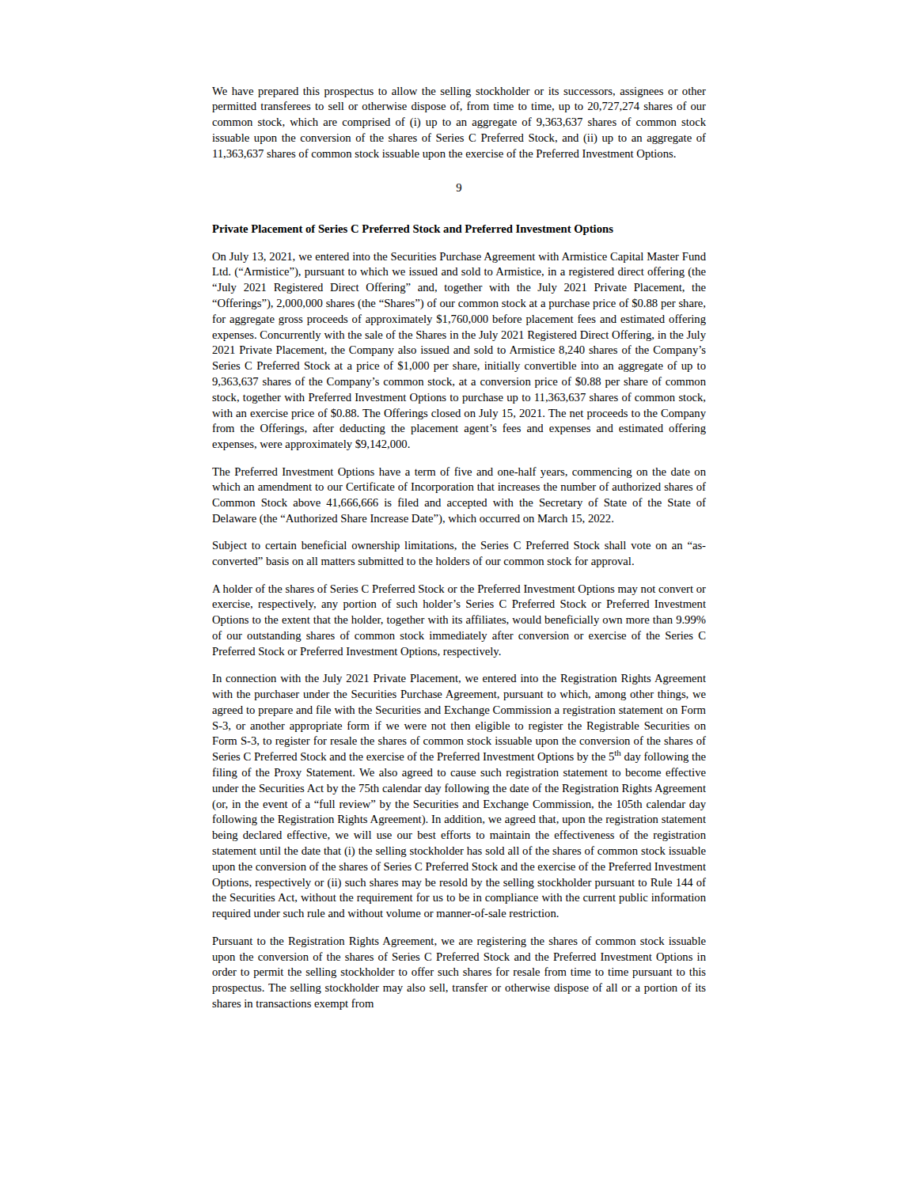We have prepared this prospectus to allow the selling stockholder or its successors, assignees or other permitted transferees to sell or otherwise dispose of, from time to time, up to 20,727,274 shares of our common stock, which are comprised of (i) up to an aggregate of 9,363,637 shares of common stock issuable upon the conversion of the shares of Series C Preferred Stock, and (ii) up to an aggregate of 11,363,637 shares of common stock issuable upon the exercise of the Preferred Investment Options.
9
Private Placement of Series C Preferred Stock and Preferred Investment Options
On July 13, 2021, we entered into the Securities Purchase Agreement with Armistice Capital Master Fund Ltd. (“Armistice”), pursuant to which we issued and sold to Armistice, in a registered direct offering (the “July 2021 Registered Direct Offering” and, together with the July 2021 Private Placement, the “Offerings”), 2,000,000 shares (the “Shares”) of our common stock at a purchase price of $0.88 per share, for aggregate gross proceeds of approximately $1,760,000 before placement fees and estimated offering expenses. Concurrently with the sale of the Shares in the July 2021 Registered Direct Offering, in the July 2021 Private Placement, the Company also issued and sold to Armistice 8,240 shares of the Company’s Series C Preferred Stock at a price of $1,000 per share, initially convertible into an aggregate of up to 9,363,637 shares of the Company’s common stock, at a conversion price of $0.88 per share of common stock, together with Preferred Investment Options to purchase up to 11,363,637 shares of common stock, with an exercise price of $0.88. The Offerings closed on July 15, 2021. The net proceeds to the Company from the Offerings, after deducting the placement agent’s fees and expenses and estimated offering expenses, were approximately $9,142,000.
The Preferred Investment Options have a term of five and one-half years, commencing on the date on which an amendment to our Certificate of Incorporation that increases the number of authorized shares of Common Stock above 41,666,666 is filed and accepted with the Secretary of State of the State of Delaware (the “Authorized Share Increase Date”), which occurred on March 15, 2022.
Subject to certain beneficial ownership limitations, the Series C Preferred Stock shall vote on an “as-converted” basis on all matters submitted to the holders of our common stock for approval.
A holder of the shares of Series C Preferred Stock or the Preferred Investment Options may not convert or exercise, respectively, any portion of such holder’s Series C Preferred Stock or Preferred Investment Options to the extent that the holder, together with its affiliates, would beneficially own more than 9.99% of our outstanding shares of common stock immediately after conversion or exercise of the Series C Preferred Stock or Preferred Investment Options, respectively.
In connection with the July 2021 Private Placement, we entered into the Registration Rights Agreement with the purchaser under the Securities Purchase Agreement, pursuant to which, among other things, we agreed to prepare and file with the Securities and Exchange Commission a registration statement on Form S-3, or another appropriate form if we were not then eligible to register the Registrable Securities on Form S-3, to register for resale the shares of common stock issuable upon the conversion of the shares of Series C Preferred Stock and the exercise of the Preferred Investment Options by the 5th day following the filing of the Proxy Statement. We also agreed to cause such registration statement to become effective under the Securities Act by the 75th calendar day following the date of the Registration Rights Agreement (or, in the event of a “full review” by the Securities and Exchange Commission, the 105th calendar day following the Registration Rights Agreement). In addition, we agreed that, upon the registration statement being declared effective, we will use our best efforts to maintain the effectiveness of the registration statement until the date that (i) the selling stockholder has sold all of the shares of common stock issuable upon the conversion of the shares of Series C Preferred Stock and the exercise of the Preferred Investment Options, respectively or (ii) such shares may be resold by the selling stockholder pursuant to Rule 144 of the Securities Act, without the requirement for us to be in compliance with the current public information required under such rule and without volume or manner-of-sale restriction.
Pursuant to the Registration Rights Agreement, we are registering the shares of common stock issuable upon the conversion of the shares of Series C Preferred Stock and the Preferred Investment Options in order to permit the selling stockholder to offer such shares for resale from time to time pursuant to this prospectus. The selling stockholder may also sell, transfer or otherwise dispose of all or a portion of its shares in transactions exempt from